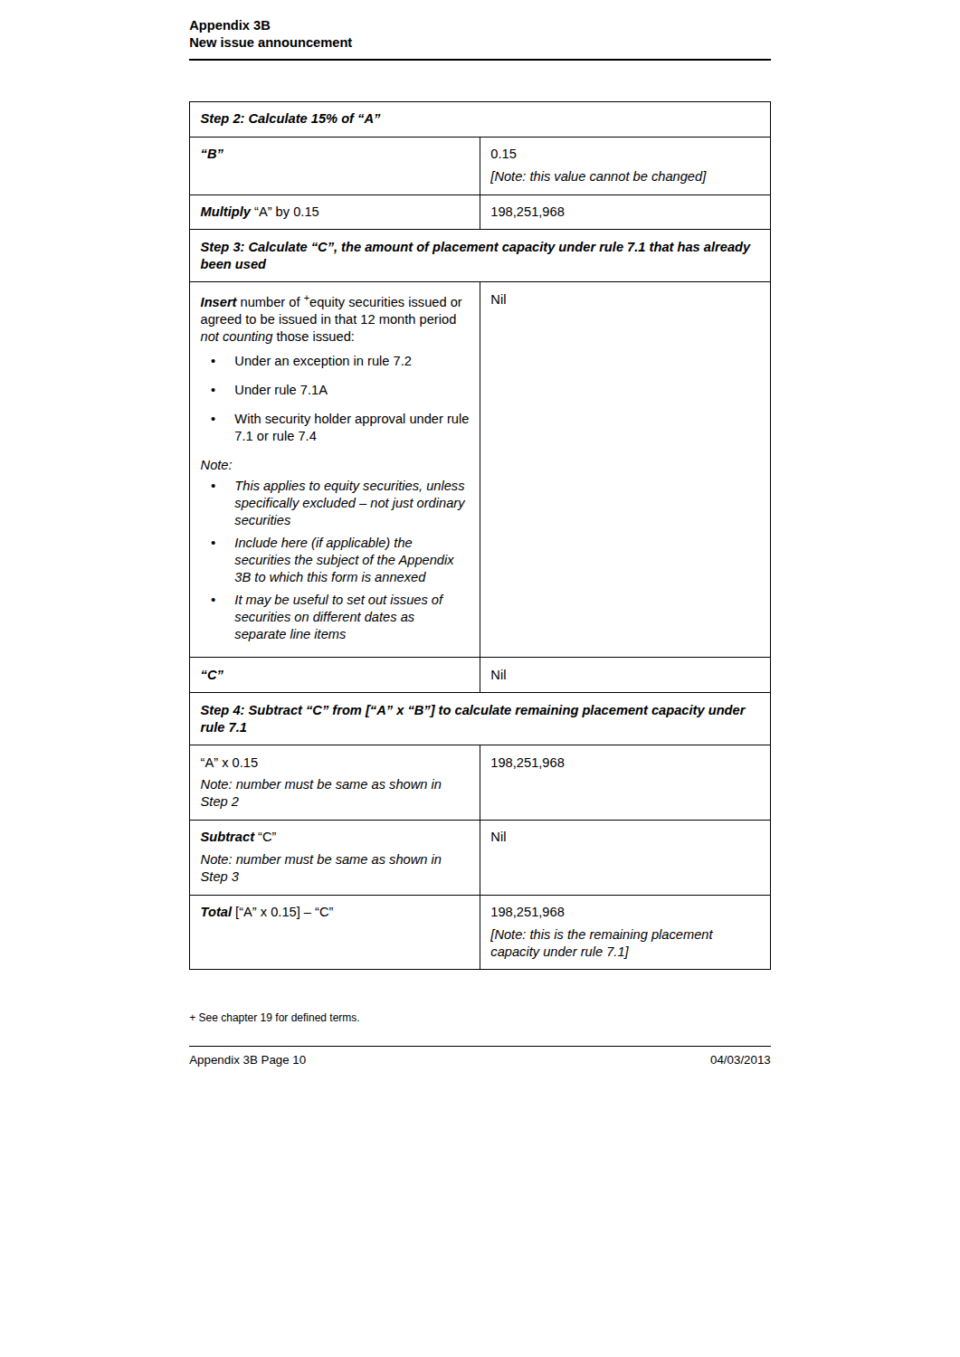Appendix 3B
New issue announcement
| Step 2: Calculate 15% of “A” |
| “B” | 0.15 [Note: this value cannot be changed] |
| Multiply “A” by 0.15 | 198,251,968 |
| Step 3: Calculate “C”, the amount of placement capacity under rule 7.1 that has already been used |
| Insert number of + equity securities issued or agreed to be issued in that 12 month period not counting those issued: Under an exception in rule 7.2 Under rule 7.1A With security holder approval under rule 7.1 or rule 7.4 Note: This applies to equity securities, unless specifically excluded – not just ordinary securities Include here (if applicable) the securities the subject of the Appendix 3B to which this form is annexed It may be useful to set out issues of securities on different dates as separate line items | Nil |
| “C” | Nil |
| Step 4: Subtract “C” from [“A” x “B”] to calculate remaining placement capacity under rule 7.1 |
| “A” x 0.15 Note: number must be same as shown in Step 2 | 198,251,968 |
| Subtract “C” Note: number must be same as shown in Step 3 | Nil |
| Total [“A” x 0.15] – “C” | 198,251,968 [Note: this is the remaining placement capacity under rule 7.1] |
+ See chapter 19 for defined terms.
Appendix 3B Page 10 04/03/2013